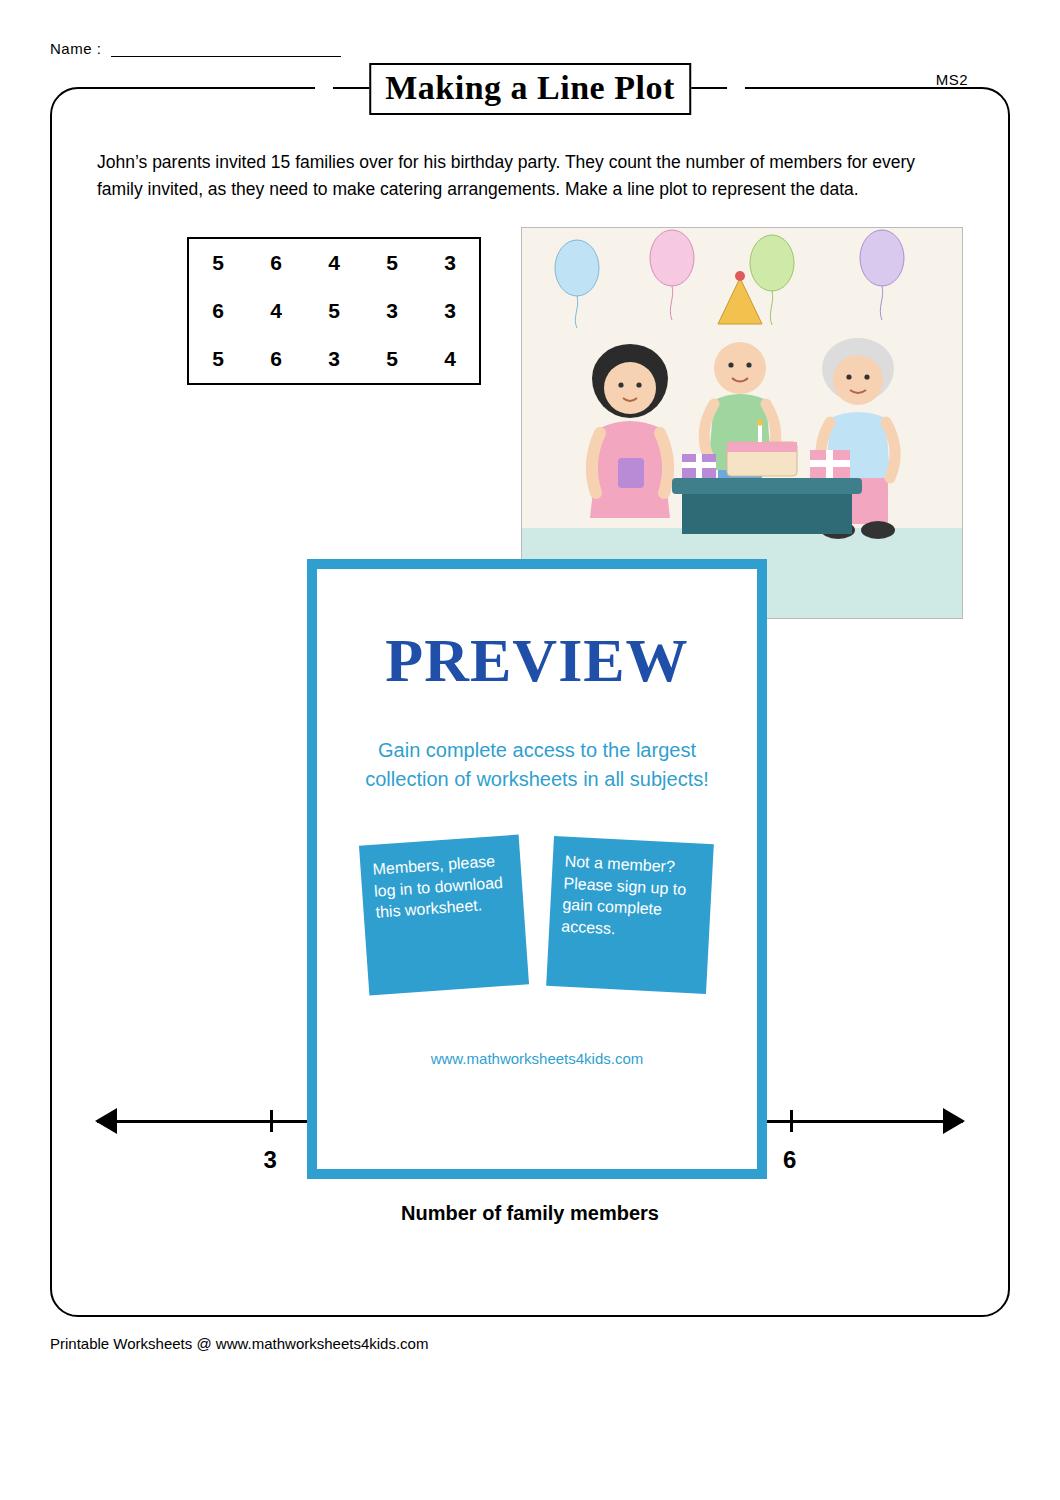Name :
Making a Line Plot
MS2
John’s parents invited 15 families over for his birthday party. They count the number of members for every family invited, as they need to make catering arrangements. Make a line plot to represent the data.
| 5 | 6 | 4 | 5 | 3 |
| 6 | 4 | 5 | 3 | 3 |
| 5 | 6 | 3 | 5 | 4 |
PREVIEW
Gain complete access to the largest
collection of worksheets in all subjects!
Members, please log in to download this worksheet.
Not a member? Please sign up to gain complete access.
www.mathworksheets4kids.com
3 4 5 6
Number of family members
Printable Worksheets @ www.mathworksheets4kids.com